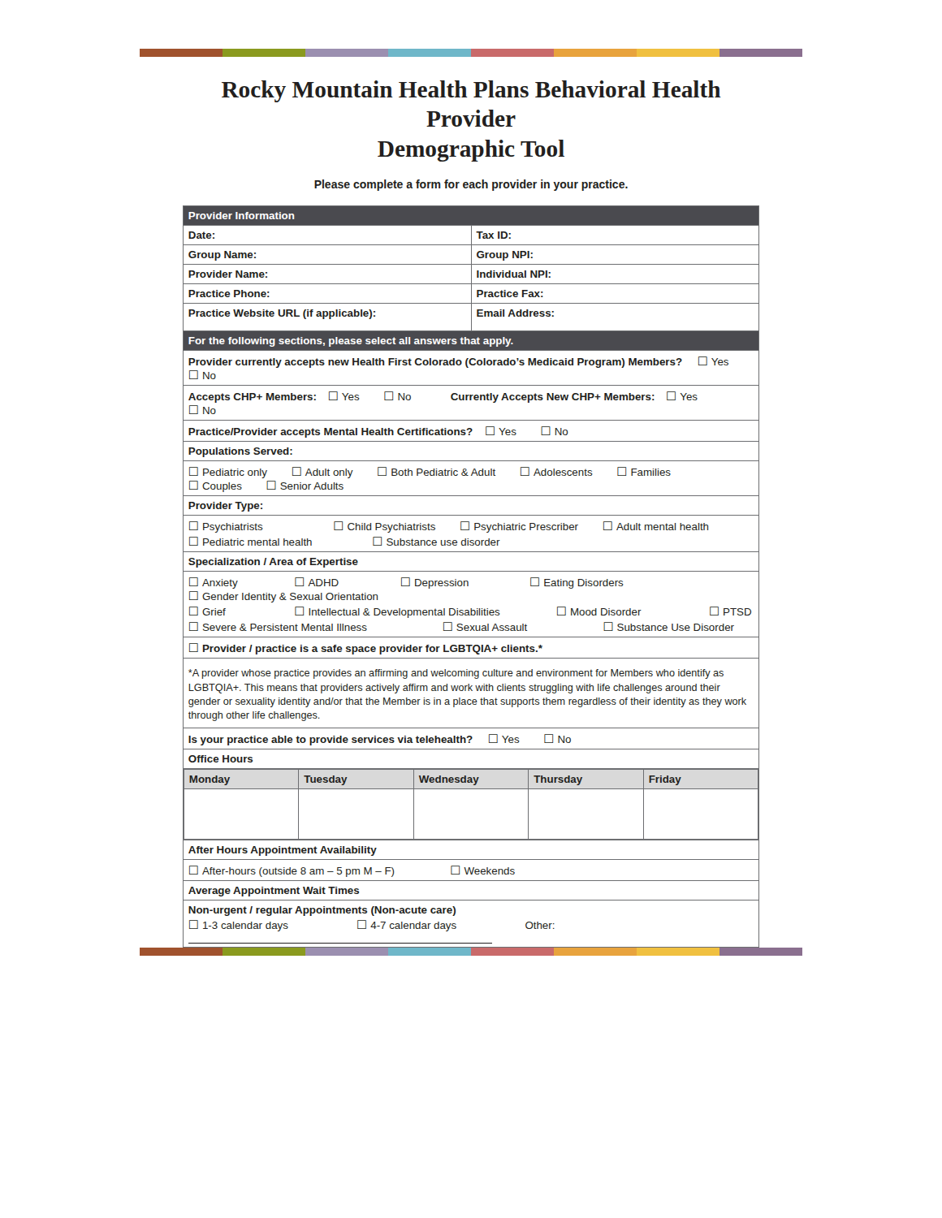Rocky Mountain Health Plans Behavioral Health Provider
Demographic Tool
Please complete a form for each provider in your practice.
| Provider Information |
| Date: | Tax ID: |
| Group Name: | Group NPI: |
| Provider Name: | Individual NPI: |
| Practice Phone: | Practice Fax: |
| Practice Website URL (if applicable): | Email Address: |
| For the following sections, please select all answers that apply. |
| Provider currently accepts new Health First Colorado (Colorado’s Medicaid Program) Members? ☐ Yes ☐ No |
| Accepts CHP+ Members: ☐ Yes ☐ No Currently Accepts New CHP+ Members: ☐ Yes ☐ No |
| Practice/Provider accepts Mental Health Certifications? ☐ Yes ☐ No |
| Populations Served: |
| ☐ Pediatric only ☐ Adult only ☐ Both Pediatric & Adult ☐ Adolescents ☐ Families ☐ Couples ☐ Senior Adults |
| Provider Type: |
| ☐ Psychiatrists ☐ Child Psychiatrists ☐ Psychiatric Prescriber ☐ Adult mental health ☐ Pediatric mental health ☐ Substance use disorder |
| Specialization / Area of Expertise |
| ☐ Anxiety ☐ ADHD ☐ Depression ☐ Eating Disorders ☐ Gender Identity & Sexual Orientation ☐ Grief ☐ Intellectual & Developmental Disabilities ☐ Mood Disorder ☐ PTSD ☐ Severe & Persistent Mental Illness ☐ Sexual Assault ☐ Substance Use Disorder |
| ☐ Provider / practice is a safe space provider for LGBTQIA+ clients.* |
| *A provider whose practice provides an affirming and welcoming culture and environment for Members who identify as LGBTQIA+. This means that providers actively affirm and work with clients struggling with life challenges around their gender or sexuality identity and/or that the Member is in a place that supports them regardless of their identity as they work through other life challenges. |
| Is your practice able to provide services via telehealth? ☐ Yes ☐ No |
| Office Hours |
| / Monday / Tuesday / Wednesday / Thursday / Friday / / --- / --- / --- / --- / --- / |
| After Hours Appointment Availability |
| ☐ After-hours (outside 8 am – 5 pm M – F) ☐ Weekends |
| Average Appointment Wait Times |
| Non-urgent / regular Appointments (Non-acute care) ☐ 1-3 calendar days ☐ 4-7 calendar days Other: |